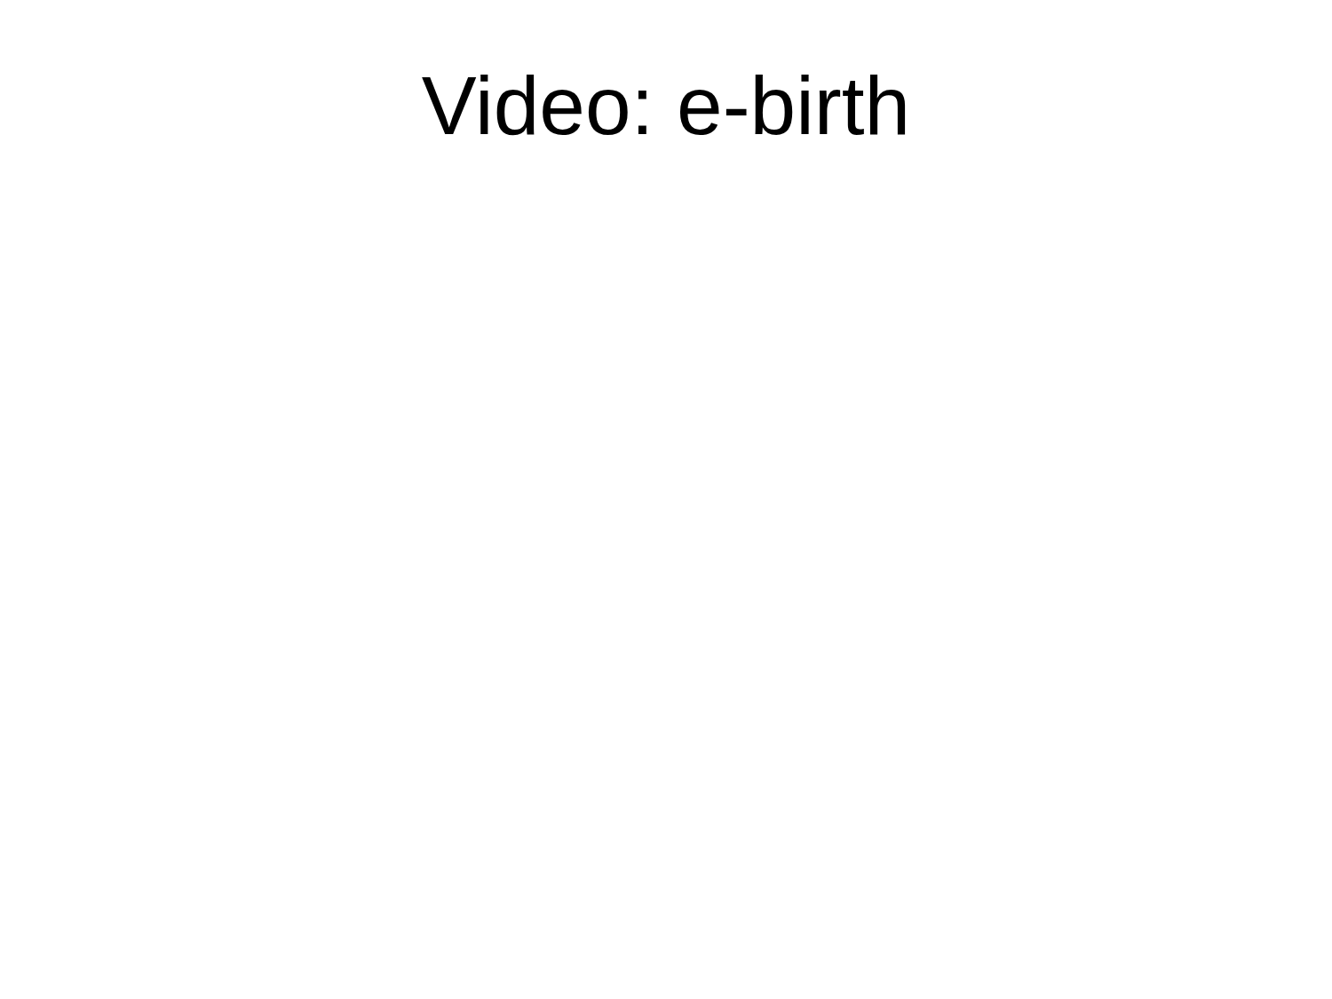Video: e-birth